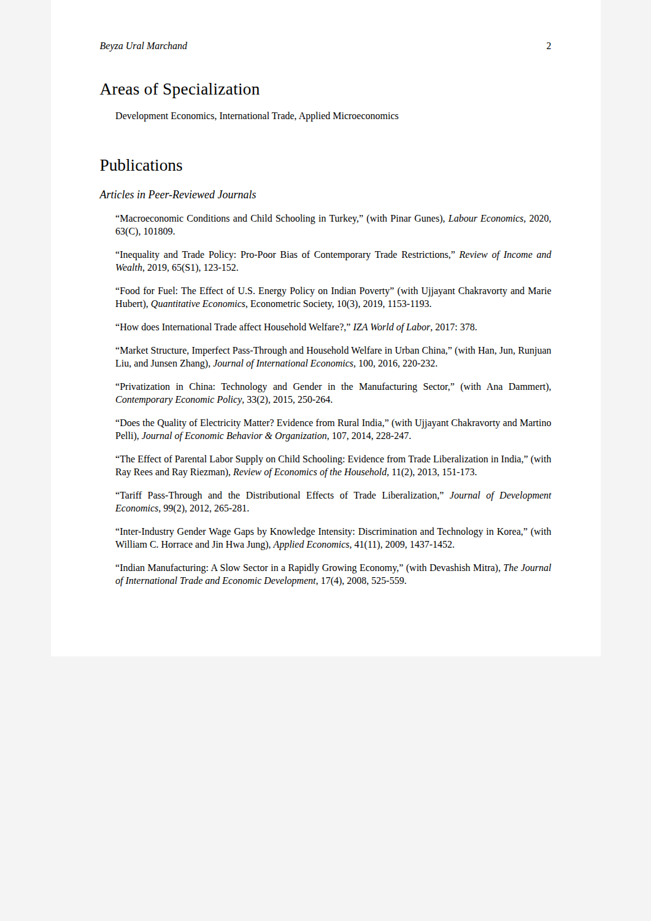Beyza Ural Marchand 2
Areas of Specialization
Development Economics, International Trade, Applied Microeconomics
Publications
Articles in Peer-Reviewed Journals
“Macroeconomic Conditions and Child Schooling in Turkey,” (with Pinar Gunes), Labour Economics, 2020, 63(C), 101809.
“Inequality and Trade Policy: Pro-Poor Bias of Contemporary Trade Restrictions,” Review of Income and Wealth, 2019, 65(S1), 123-152.
“Food for Fuel: The Effect of U.S. Energy Policy on Indian Poverty” (with Ujjayant Chakravorty and Marie Hubert), Quantitative Economics, Econometric Society, 10(3), 2019, 1153-1193.
“How does International Trade affect Household Welfare?,” IZA World of Labor, 2017: 378.
“Market Structure, Imperfect Pass-Through and Household Welfare in Urban China,” (with Han, Jun, Runjuan Liu, and Junsen Zhang), Journal of International Economics, 100, 2016, 220-232.
“Privatization in China: Technology and Gender in the Manufacturing Sector,” (with Ana Dammert), Contemporary Economic Policy, 33(2), 2015, 250-264.
“Does the Quality of Electricity Matter? Evidence from Rural India,” (with Ujjayant Chakravorty and Martino Pelli), Journal of Economic Behavior & Organization, 107, 2014, 228-247.
“The Effect of Parental Labor Supply on Child Schooling: Evidence from Trade Liberalization in India,” (with Ray Rees and Ray Riezman), Review of Economics of the Household, 11(2), 2013, 151-173.
“Tariff Pass-Through and the Distributional Effects of Trade Liberalization,” Journal of Development Economics, 99(2), 2012, 265-281.
“Inter-Industry Gender Wage Gaps by Knowledge Intensity: Discrimination and Technology in Korea,” (with William C. Horrace and Jin Hwa Jung), Applied Economics, 41(11), 2009, 1437-1452.
“Indian Manufacturing: A Slow Sector in a Rapidly Growing Economy,” (with Devashish Mitra), The Journal of International Trade and Economic Development, 17(4), 2008, 525-559.